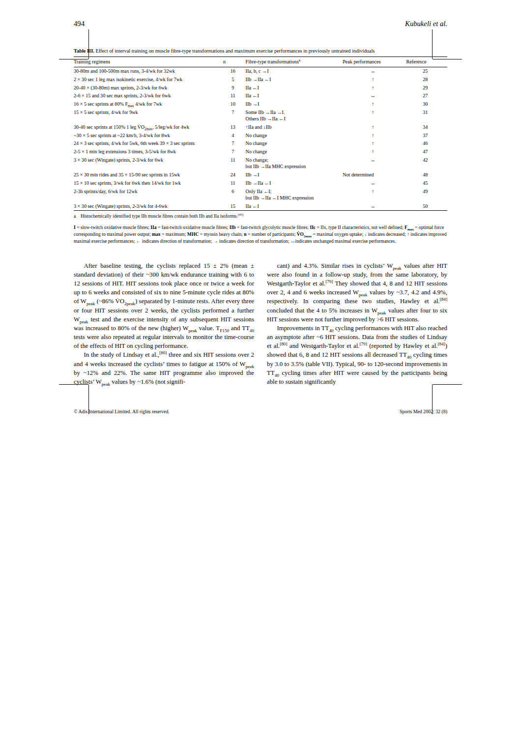494 Kubukeli et al.
Table III. Effect of interval training on muscle fibre-type transformations and maximum exercise performances in previously untrained individuals
| Training regimens | n | Fibre-type transformations a | Peak performances | Reference |
| --- | --- | --- | --- | --- |
| 30-80m and 100-500m max runs, 3-4/wk for 32wk | 16 | IIa, b, c →I | ↔ | 25 |
| 2 × 30 sec 1 leg max isokinetic exercise, 4/wk for 7wk | 5 | IIb →IIa ←I | ↑ | 28 |
| 20-40 × (30-80m) max sprints, 2-3/wk for 6wk | 9 | IIa ←I | ↑ | 29 |
| 2-6 × 15 and 30 sec max sprints, 2-3/wk for 6wk | 11 | IIa ←I | ↔ | 27 |
| 16 × 5 sec sprints at 80% F max 4/wk for 7wk | 10 | IIb →I | ↑ | 30 |
| 15 × 5 sec sprints, 4/wk for 9wk | 7 | Some IIb →IIa →I. Others IIb →IIa ←I | ↑ | 31 |
| 30-40 sec sprints at 150% 1 leg V̇O 2max , 5/leg/wk for 4wk | 13 | ↑IIa and ↓IIb | ↑ | 34 |
| ~30 × 5 sec sprints at ~22 km/h, 3-4/wk for 8wk | 4 | No change | ↑ | 37 |
| 24 × 3 sec sprints, 4/wk for 5wk, 6th week 39 × 3 sec sprints | 7 | No change | ↑ | 46 |
| 2-5 × 1 min leg extensions 3 times, 3-5/wk for 8wk | 7 | No change | ↑ | 47 |
| 3 × 30 sec (Wingate) sprints, 2-3/wk for 6wk | 11 | No change; but IIb →IIa MHC expression | ↔ | 42 |
| 25 × 30 min rides and 35 × 15-90 sec sprints in 15wk | 24 | IIb →I | Not determined | 48 |
| 15 × 10 sec sprints, 3/wk for 6wk then 14/wk for 1wk | 11 | IIb →IIa ←I | ↔ | 45 |
| 2-3h sprints/day, 6/wk for 12wk | 6 | Only IIa ←I; but IIb →IIa ←I MHC expression | ↑ | 49 |
| 3 × 30 sec (Wingate) sprints, 2-3/wk for 4-6wk | 15 | IIa ←I | ↔ | 50 |
a Histochemically identified type IIb muscle fibres contain both IIb and IIa isoforms.[45]
I = slow-twitch oxidative muscle fibres; IIa = fast-twitch oxidative muscle fibres; IIb = fast-twitch glycolytic muscle fibres; IIc = IIx, type II characteristics, not well defined; Fmax = optimal force corresponding to maximal power output; max = maximum; MHC = myosin heavy chain; n = number of participants; V̇O2max = maximal oxygen uptake; ↓ indicates decreased; ↑ indicates improved maximal exercise performances; ← indicates direction of transformation; → indicates direction of transformation; ↔indicates unchanged maximal exercise performances.
After baseline testing, the cyclists replaced 15 ± 2% (mean ± standard deviation) of their ~300 km/wk endurance training with 6 to 12 sessions of HIT. HIT sessions took place once or twice a week for up to 6 weeks and consisted of six to nine 5-minute cycle rides at 80% of Wpeak (~86% V̇O2peak) separated by 1-minute rests. After every three or four HIT sessions over 2 weeks, the cyclists performed a further Wpeak test and the exercise intensity of any subsequent HIT sessions was increased to 80% of the new (higher) Wpeak value. TF150 and TT40 tests were also repeated at regular intervals to monitor the time-course of the effects of HIT on cycling performance.
In the study of Lindsay et al.,[80] three and six HIT sessions over 2 and 4 weeks increased the cyclists’ times to fatigue at 150% of Wpeak by ~12% and 22%. The same HIT programme also improved the cyclists’ Wpeak values by ~1.6% (not signifi-
cant) and 4.3%. Similar rises in cyclists’ Wpeak values after HIT were also found in a follow-up study, from the same laboratory, by Westgarth-Taylor et al.[79] They showed that 4, 8 and 12 HIT sessions over 2, 4 and 6 weeks increased Wpeak values by ~3.7, 4.2 and 4.9%, respectively. In comparing these two studies, Hawley et al.[84] concluded that the 4 to 5% increases in Wpeak values after four to six HIT sessions were not further improved by >6 HIT sessions.
Improvements in TT40 cycling performances with HIT also reached an asymptote after ~6 HIT sessions. Data from the studies of Lindsay et al.[80] and Westgarth-Taylor et al.[79] (reported by Hawley et al.[84]) showed that 6, 8 and 12 HIT sessions all decreased TT40 cycling times by 3.0 to 3.5% (table VII). Typical, 90- to 120-second improvements in TT40 cycling times after HIT were caused by the participants being able to sustain significantly
© Adis International Limited. All rights reserved. Sports Med 2002; 32 (8)